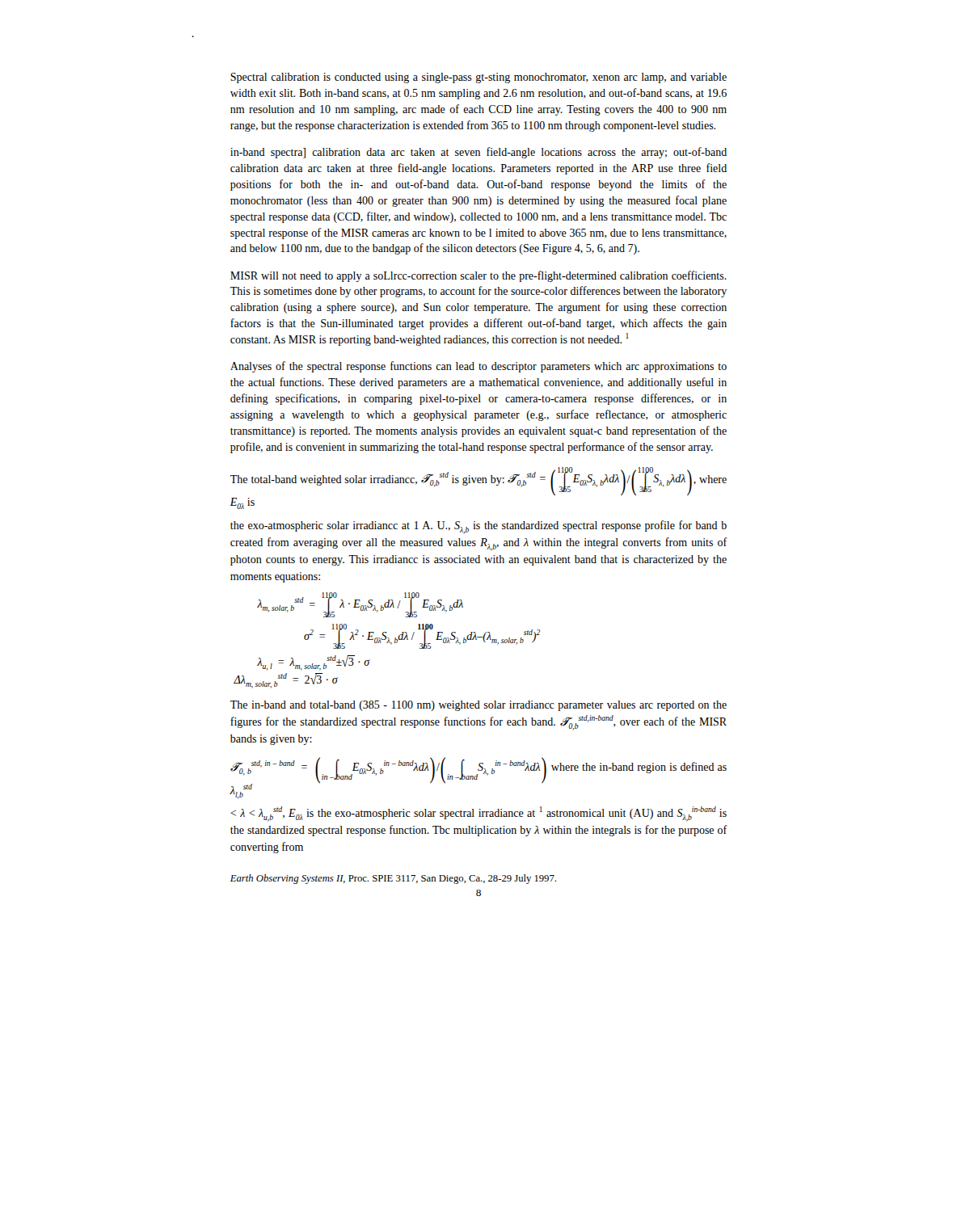.
Spectral calibration is conducted using a single-pass gt-sting monochromator, xenon arc lamp, and variable width exit slit. Both in-band scans, at 0.5 nm sampling and 2.6 nm resolution, and out-of-band scans, at 19.6 nm resolution and 10 nm sampling, arc made of each CCD line array. Testing covers the 400 to 900 nm range, but the response characterization is extended from 365 to 1100 nm through component-level studies.
in-band spectra] calibration data arc taken at seven field-angle locations across the array; out-of-band calibration data arc taken at three field-angle locations. Parameters reported in the ARP use three field positions for both the in- and out-of-band data. Out-of-band response beyond the limits of the monochromator (less than 400 or greater than 900 nm) is determined by using the measured focal plane spectral response data (CCD, filter, and window), collected to 1000 nm, and a lens transmittance model. Tbc spectral response of the MISR cameras arc known to be l imited to above 365 nm, due to lens transmittance, and below 1100 nm, due to the bandgap of the silicon detectors (See Figure 4, 5, 6, and 7).
MISR will not need to apply a soLlrcc-correction scaler to the pre-flight-determined calibration coefficients. This is sometimes done by other programs, to account for the source-color differences between the laboratory calibration (using a sphere source), and Sun color temperature. The argument for using these correction factors is that the Sun-illuminated target provides a different out-of-band target, which affects the gain constant. As MISR is reporting band-weighted radiances, this correction is not needed. 1
Analyses of the spectral response functions can lead to descriptor parameters which arc approximations to the actual functions. These derived parameters are a mathematical convenience, and additionally useful in defining specifications, in comparing pixel-to-pixel or camera-to-camera response differences, or in assigning a wavelength to which a geophysical parameter (e.g., surface reflectance, or atmospheric transmittance) is reported. The moments analysis provides an equivalent squat-c band representation of the profile, and is convenient in summarizing the total-hand response spectral performance of the sensor array.
The total-band weighted solar irradiancc, 𝓣0,bstd is given by: 𝓣0,bstd = (1100∫365 E0λSλ, bλdλ)/(1100∫365 Sλ, bλdλ), where E0λ is
the exo-atmospheric solar irradiancc at 1 A. U., Sλ,b is the standardized spectral response profile for band b created from averaging over all the measured values Rλ,b, and λ within the integral converts from units of photon counts to energy. This irradiancc is associated with an equivalent band that is characterized by the moments equations:
λm, solar, bstd = 1100∫365 λ · E0λSλ, bdλ / 1100∫365 E0λSλ, bdλ
σ2 = 1100∫365 λ2 · E0λSλ, bdλ / 1100∫365 E0λSλ, bdλ–(λm, solar, bstd)2
λu, l = λm, solar, bstd±√3 · σ
Δλm, solar, bstd = 2√3 · σ
The in-band and total-band (385 - 1100 nm) weighted solar irradiancc parameter values arc reported on the figures for the standardized spectral response functions for each band. 𝓣0,bstd,in-band, over each of the MISR bands is given by:
𝓣0, bstd, in – band = ( ∫in – band E0λSλ, bin – bandλdλ)/( ∫in – band Sλ, bin – bandλdλ) where the in-band region is defined as λl,bstd
< λ < λu,bstd, E0λ is the exo-atmospheric solar spectral irradiance at 1 astronomical unit (AU) and Sλ,bin-band is the standardized spectral response function. Tbc multiplication by λ within the integrals is for the purpose of converting from
Earth Observing Systems II, Proc. SPIE 3117, San Diego, Ca., 28-29 July 1997.
8